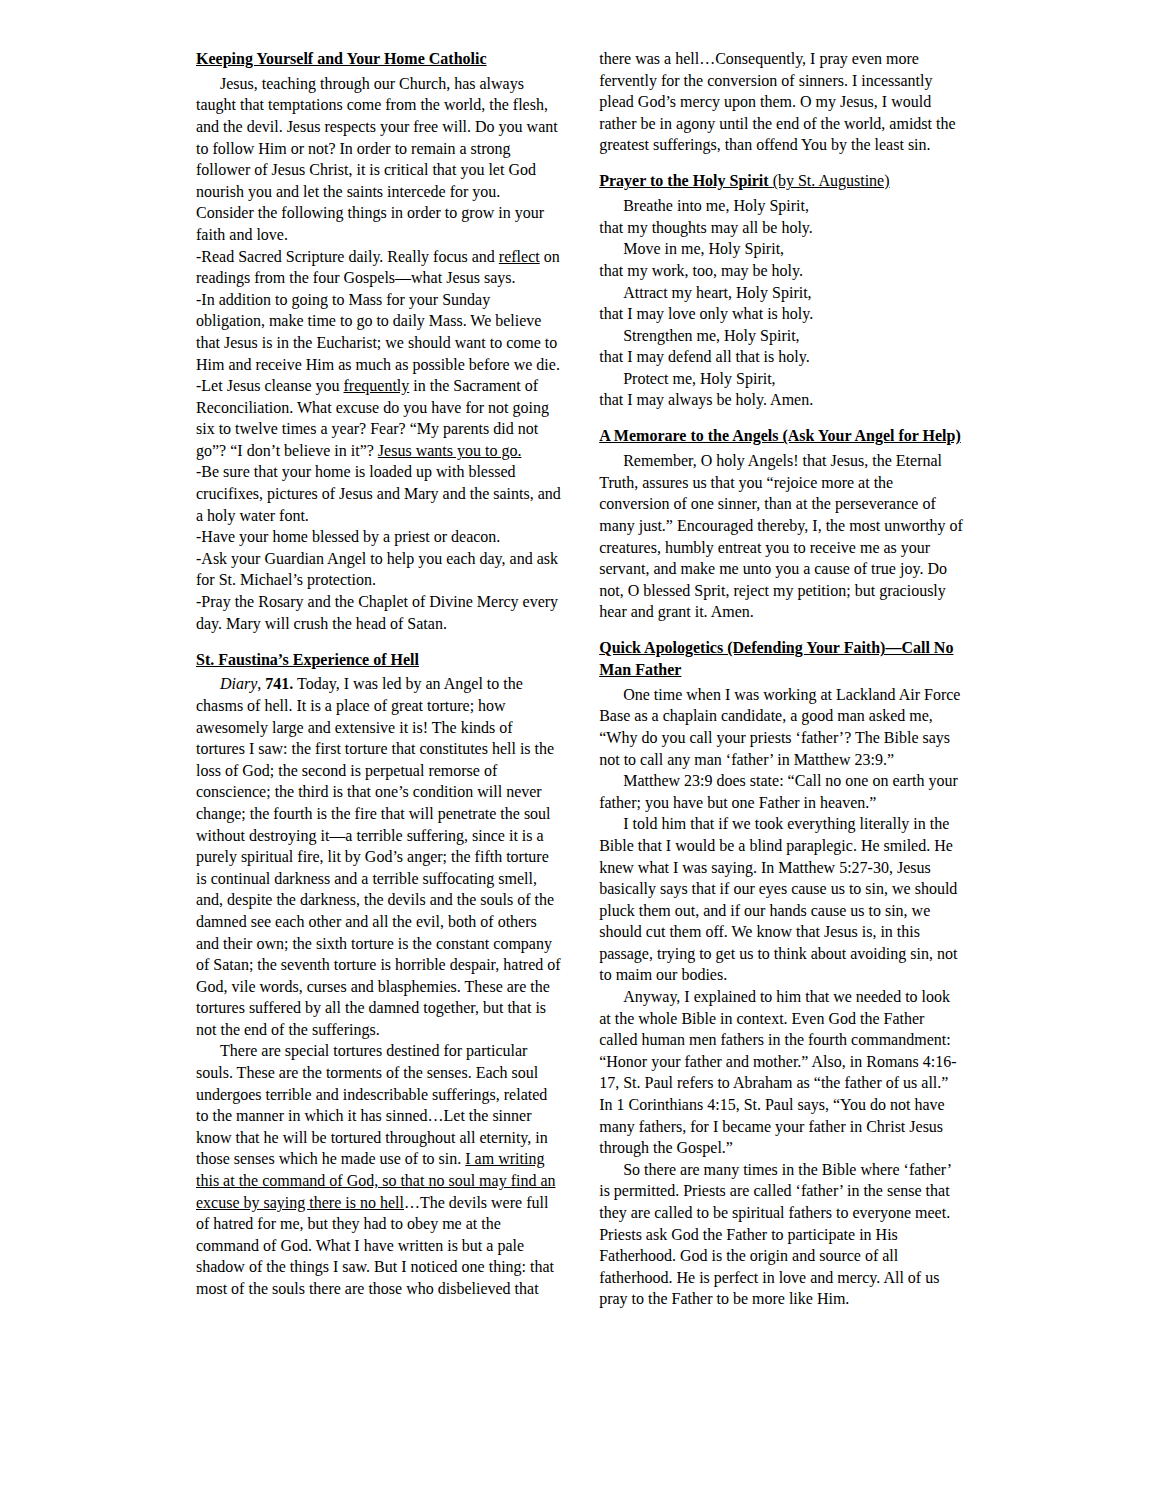Keeping Yourself and Your Home Catholic
Jesus, teaching through our Church, has always taught that temptations come from the world, the flesh, and the devil. Jesus respects your free will. Do you want to follow Him or not? In order to remain a strong follower of Jesus Christ, it is critical that you let God nourish you and let the saints intercede for you. Consider the following things in order to grow in your faith and love.
-Read Sacred Scripture daily. Really focus and reflect on readings from the four Gospels—what Jesus says.
-In addition to going to Mass for your Sunday obligation, make time to go to daily Mass. We believe that Jesus is in the Eucharist; we should want to come to Him and receive Him as much as possible before we die.
-Let Jesus cleanse you frequently in the Sacrament of Reconciliation. What excuse do you have for not going six to twelve times a year? Fear? “My parents did not go”? “I don’t believe in it”? Jesus wants you to go.
-Be sure that your home is loaded up with blessed crucifixes, pictures of Jesus and Mary and the saints, and a holy water font.
-Have your home blessed by a priest or deacon.
-Ask your Guardian Angel to help you each day, and ask for St. Michael’s protection.
-Pray the Rosary and the Chaplet of Divine Mercy every day. Mary will crush the head of Satan.
St. Faustina’s Experience of Hell
Diary, 741. Today, I was led by an Angel to the chasms of hell. It is a place of great torture; how awesomely large and extensive it is! The kinds of tortures I saw: the first torture that constitutes hell is the loss of God; the second is perpetual remorse of conscience; the third is that one’s condition will never change; the fourth is the fire that will penetrate the soul without destroying it—a terrible suffering, since it is a purely spiritual fire, lit by God’s anger; the fifth torture is continual darkness and a terrible suffocating smell, and, despite the darkness, the devils and the souls of the damned see each other and all the evil, both of others and their own; the sixth torture is the constant company of Satan; the seventh torture is horrible despair, hatred of God, vile words, curses and blasphemies. These are the tortures suffered by all the damned together, but that is not the end of the sufferings.
There are special tortures destined for particular souls. These are the torments of the senses. Each soul undergoes terrible and indescribable sufferings, related to the manner in which it has sinned…Let the sinner know that he will be tortured throughout all eternity, in those senses which he made use of to sin. I am writing this at the command of God, so that no soul may find an excuse by saying there is no hell…The devils were full of hatred for me, but they had to obey me at the command of God. What I have written is but a pale shadow of the things I saw. But I noticed one thing: that most of the souls there are those who disbelieved that there was a hell…Consequently, I pray even more fervently for the conversion of sinners. I incessantly plead God’s mercy upon them. O my Jesus, I would rather be in agony until the end of the world, amidst the greatest sufferings, than offend You by the least sin.
Prayer to the Holy Spirit (by St. Augustine)
Breathe into me, Holy Spirit,
that my thoughts may all be holy.
Move in me, Holy Spirit,
that my work, too, may be holy.
Attract my heart, Holy Spirit,
that I may love only what is holy.
Strengthen me, Holy Spirit,
that I may defend all that is holy.
Protect me, Holy Spirit,
that I may always be holy. Amen.
A Memorare to the Angels (Ask Your Angel for Help)
Remember, O holy Angels! that Jesus, the Eternal Truth, assures us that you “rejoice more at the conversion of one sinner, than at the perseverance of many just.” Encouraged thereby, I, the most unworthy of creatures, humbly entreat you to receive me as your servant, and make me unto you a cause of true joy. Do not, O blessed Sprit, reject my petition; but graciously hear and grant it. Amen.
Quick Apologetics (Defending Your Faith)—Call No Man Father
One time when I was working at Lackland Air Force Base as a chaplain candidate, a good man asked me, “Why do you call your priests ‘father’? The Bible says not to call any man ‘father’ in Matthew 23:9.”
Matthew 23:9 does state: “Call no one on earth your father; you have but one Father in heaven.”
I told him that if we took everything literally in the Bible that I would be a blind paraplegic. He smiled. He knew what I was saying. In Matthew 5:27-30, Jesus basically says that if our eyes cause us to sin, we should pluck them out, and if our hands cause us to sin, we should cut them off. We know that Jesus is, in this passage, trying to get us to think about avoiding sin, not to maim our bodies.
Anyway, I explained to him that we needed to look at the whole Bible in context. Even God the Father called human men fathers in the fourth commandment: “Honor your father and mother.” Also, in Romans 4:16-17, St. Paul refers to Abraham as “the father of us all.” In 1 Corinthians 4:15, St. Paul says, “You do not have many fathers, for I became your father in Christ Jesus through the Gospel.”
So there are many times in the Bible where ‘father’ is permitted. Priests are called ‘father’ in the sense that they are called to be spiritual fathers to everyone meet. Priests ask God the Father to participate in His Fatherhood. God is the origin and source of all fatherhood. He is perfect in love and mercy. All of us pray to the Father to be more like Him.